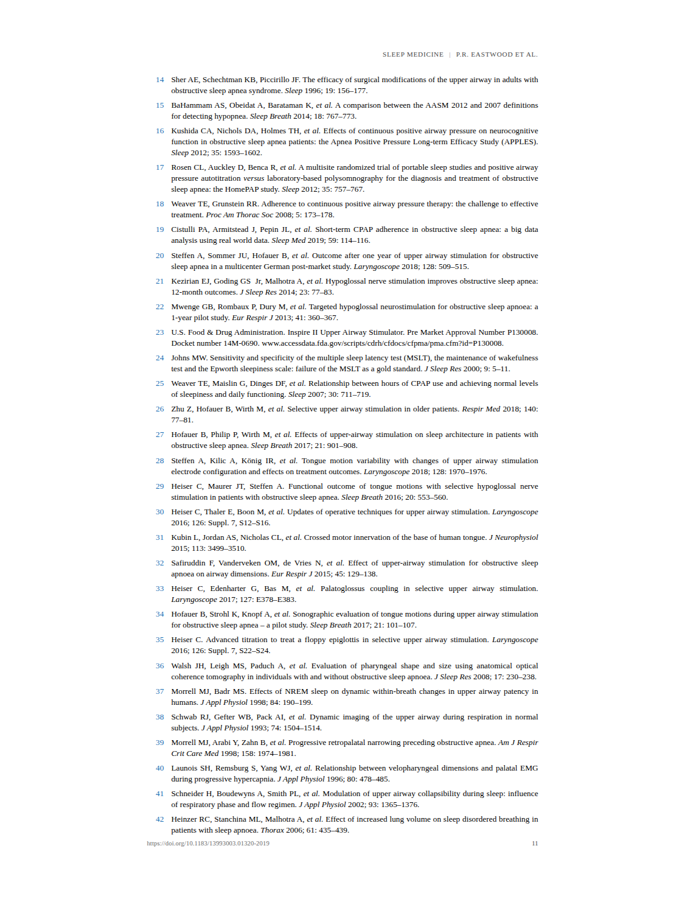Sleep medicine | P.R. Eastwood et al.
14 Sher AE, Schechtman KB, Piccirillo JF. The efficacy of surgical modifications of the upper airway in adults with obstructive sleep apnea syndrome. Sleep 1996; 19: 156–177.
15 BaHammam AS, Obeidat A, Barataman K, et al. A comparison between the AASM 2012 and 2007 definitions for detecting hypopnea. Sleep Breath 2014; 18: 767–773.
16 Kushida CA, Nichols DA, Holmes TH, et al. Effects of continuous positive airway pressure on neurocognitive function in obstructive sleep apnea patients: the Apnea Positive Pressure Long-term Efficacy Study (APPLES). Sleep 2012; 35: 1593–1602.
17 Rosen CL, Auckley D, Benca R, et al. A multisite randomized trial of portable sleep studies and positive airway pressure autotitration versus laboratory-based polysomnography for the diagnosis and treatment of obstructive sleep apnea: the HomePAP study. Sleep 2012; 35: 757–767.
18 Weaver TE, Grunstein RR. Adherence to continuous positive airway pressure therapy: the challenge to effective treatment. Proc Am Thorac Soc 2008; 5: 173–178.
19 Cistulli PA, Armitstead J, Pepin JL, et al. Short-term CPAP adherence in obstructive sleep apnea: a big data analysis using real world data. Sleep Med 2019; 59: 114–116.
20 Steffen A, Sommer JU, Hofauer B, et al. Outcome after one year of upper airway stimulation for obstructive sleep apnea in a multicenter German post-market study. Laryngoscope 2018; 128: 509–515.
21 Kezirian EJ, Goding GS Jr, Malhotra A, et al. Hypoglossal nerve stimulation improves obstructive sleep apnea: 12-month outcomes. J Sleep Res 2014; 23: 77–83.
22 Mwenge GB, Rombaux P, Dury M, et al. Targeted hypoglossal neurostimulation for obstructive sleep apnoea: a 1-year pilot study. Eur Respir J 2013; 41: 360–367.
23 U.S. Food & Drug Administration. Inspire II Upper Airway Stimulator. Pre Market Approval Number P130008. Docket number 14M-0690. www.accessdata.fda.gov/scripts/cdrh/cfdocs/cfpma/pma.cfm?id=P130008.
24 Johns MW. Sensitivity and specificity of the multiple sleep latency test (MSLT), the maintenance of wakefulness test and the Epworth sleepiness scale: failure of the MSLT as a gold standard. J Sleep Res 2000; 9: 5–11.
25 Weaver TE, Maislin G, Dinges DF, et al. Relationship between hours of CPAP use and achieving normal levels of sleepiness and daily functioning. Sleep 2007; 30: 711–719.
26 Zhu Z, Hofauer B, Wirth M, et al. Selective upper airway stimulation in older patients. Respir Med 2018; 140: 77–81.
27 Hofauer B, Philip P, Wirth M, et al. Effects of upper-airway stimulation on sleep architecture in patients with obstructive sleep apnea. Sleep Breath 2017; 21: 901–908.
28 Steffen A, Kilic A, König IR, et al. Tongue motion variability with changes of upper airway stimulation electrode configuration and effects on treatment outcomes. Laryngoscope 2018; 128: 1970–1976.
29 Heiser C, Maurer JT, Steffen A. Functional outcome of tongue motions with selective hypoglossal nerve stimulation in patients with obstructive sleep apnea. Sleep Breath 2016; 20: 553–560.
30 Heiser C, Thaler E, Boon M, et al. Updates of operative techniques for upper airway stimulation. Laryngoscope 2016; 126: Suppl. 7, S12–S16.
31 Kubin L, Jordan AS, Nicholas CL, et al. Crossed motor innervation of the base of human tongue. J Neurophysiol 2015; 113: 3499–3510.
32 Safiruddin F, Vanderveken OM, de Vries N, et al. Effect of upper-airway stimulation for obstructive sleep apnoea on airway dimensions. Eur Respir J 2015; 45: 129–138.
33 Heiser C, Edenharter G, Bas M, et al. Palatoglossus coupling in selective upper airway stimulation. Laryngoscope 2017; 127: E378–E383.
34 Hofauer B, Strohl K, Knopf A, et al. Sonographic evaluation of tongue motions during upper airway stimulation for obstructive sleep apnea – a pilot study. Sleep Breath 2017; 21: 101–107.
35 Heiser C. Advanced titration to treat a floppy epiglottis in selective upper airway stimulation. Laryngoscope 2016; 126: Suppl. 7, S22–S24.
36 Walsh JH, Leigh MS, Paduch A, et al. Evaluation of pharyngeal shape and size using anatomical optical coherence tomography in individuals with and without obstructive sleep apnoea. J Sleep Res 2008; 17: 230–238.
37 Morrell MJ, Badr MS. Effects of NREM sleep on dynamic within-breath changes in upper airway patency in humans. J Appl Physiol 1998; 84: 190–199.
38 Schwab RJ, Gefter WB, Pack AI, et al. Dynamic imaging of the upper airway during respiration in normal subjects. J Appl Physiol 1993; 74: 1504–1514.
39 Morrell MJ, Arabi Y, Zahn B, et al. Progressive retropalatal narrowing preceding obstructive apnea. Am J Respir Crit Care Med 1998; 158: 1974–1981.
40 Launois SH, Remsburg S, Yang WJ, et al. Relationship between velopharyngeal dimensions and palatal EMG during progressive hypercapnia. J Appl Physiol 1996; 80: 478–485.
41 Schneider H, Boudewyns A, Smith PL, et al. Modulation of upper airway collapsibility during sleep: influence of respiratory phase and flow regimen. J Appl Physiol 2002; 93: 1365–1376.
42 Heinzer RC, Stanchina ML, Malhotra A, et al. Effect of increased lung volume on sleep disordered breathing in patients with sleep apnoea. Thorax 2006; 61: 435–439.
https://doi.org/10.1183/13993003.01320-2019 11